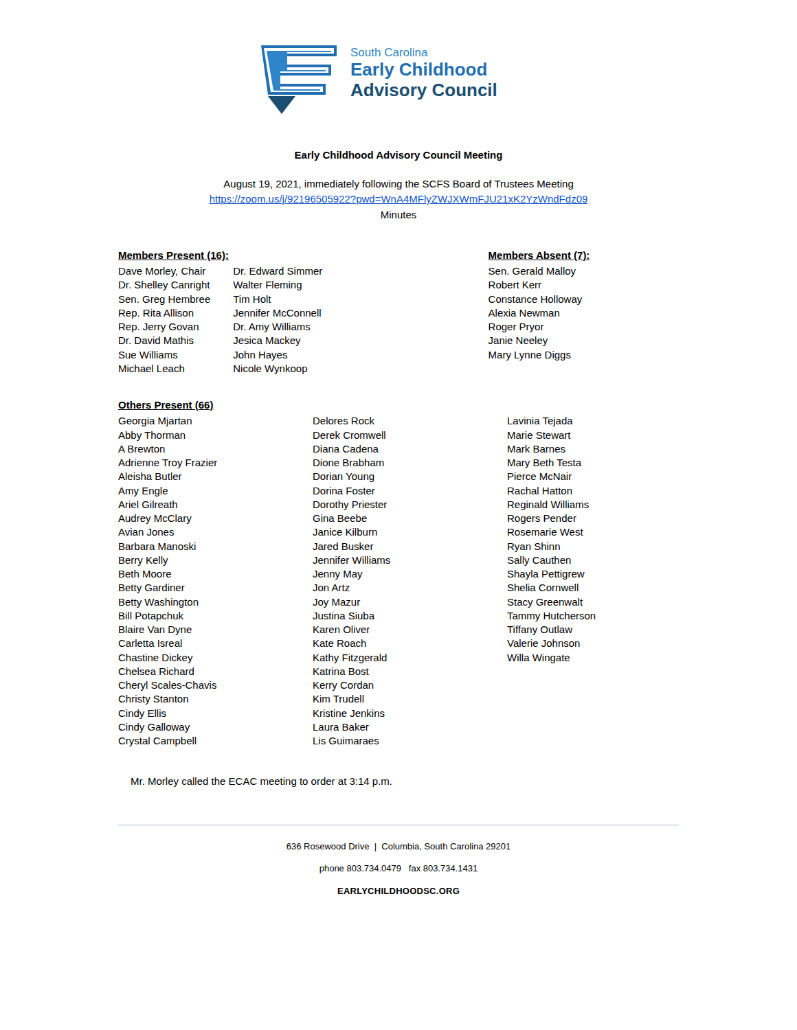South Carolina Early Childhood Advisory Council
Early Childhood Advisory Council Meeting
August 19, 2021, immediately following the SCFS Board of Trustees Meeting
https://zoom.us/j/92196505922?pwd=WnA4MFlyZWJXWmFJU21xK2YzWndFdz09
Minutes
Members Present (16):
Dave Morley, Chair
Dr. Shelley Canright
Sen. Greg Hembree
Rep. Rita Allison
Rep. Jerry Govan
Dr. David Mathis
Sue Williams
Michael Leach
Dr. Edward Simmer
Walter Fleming
Tim Holt
Jennifer McConnell
Dr. Amy Williams
Jesica Mackey
John Hayes
Nicole Wynkoop
Members Absent (7):
Sen. Gerald Malloy
Robert Kerr
Constance Holloway
Alexia Newman
Roger Pryor
Janie Neeley
Mary Lynne Diggs
Others Present (66)
Georgia Mjartan
Abby Thorman
A Brewton
Adrienne Troy Frazier
Aleisha Butler
Amy Engle
Ariel Gilreath
Audrey McClary
Avian Jones
Barbara Manoski
Berry Kelly
Beth Moore
Betty Gardiner
Betty Washington
Bill Potapchuk
Blaire Van Dyne
Carletta Isreal
Chastine Dickey
Chelsea Richard
Cheryl Scales-Chavis
Christy Stanton
Cindy Ellis
Cindy Galloway
Crystal Campbell
Delores Rock
Derek Cromwell
Diana Cadena
Dione Brabham
Dorian Young
Dorina Foster
Dorothy Priester
Gina Beebe
Janice Kilburn
Jared Busker
Jennifer Williams
Jenny May
Jon Artz
Joy Mazur
Justina Siuba
Karen Oliver
Kate Roach
Kathy Fitzgerald
Katrina Bost
Kerry Cordan
Kim Trudell
Kristine Jenkins
Laura Baker
Lis Guimaraes
Lavinia Tejada
Marie Stewart
Mark Barnes
Mary Beth Testa
Pierce McNair
Rachal Hatton
Reginald Williams
Rogers Pender
Rosemarie West
Ryan Shinn
Sally Cauthen
Shayla Pettigrew
Shelia Cornwell
Stacy Greenwalt
Tammy Hutcherson
Tiffany Outlaw
Valerie Johnson
Willa Wingate
Mr. Morley called the ECAC meeting to order at 3:14 p.m.
636 Rosewood Drive | Columbia, South Carolina 29201
phone 803.734.0479 fax 803.734.1431
EARLYCHILDHOODSC.ORG